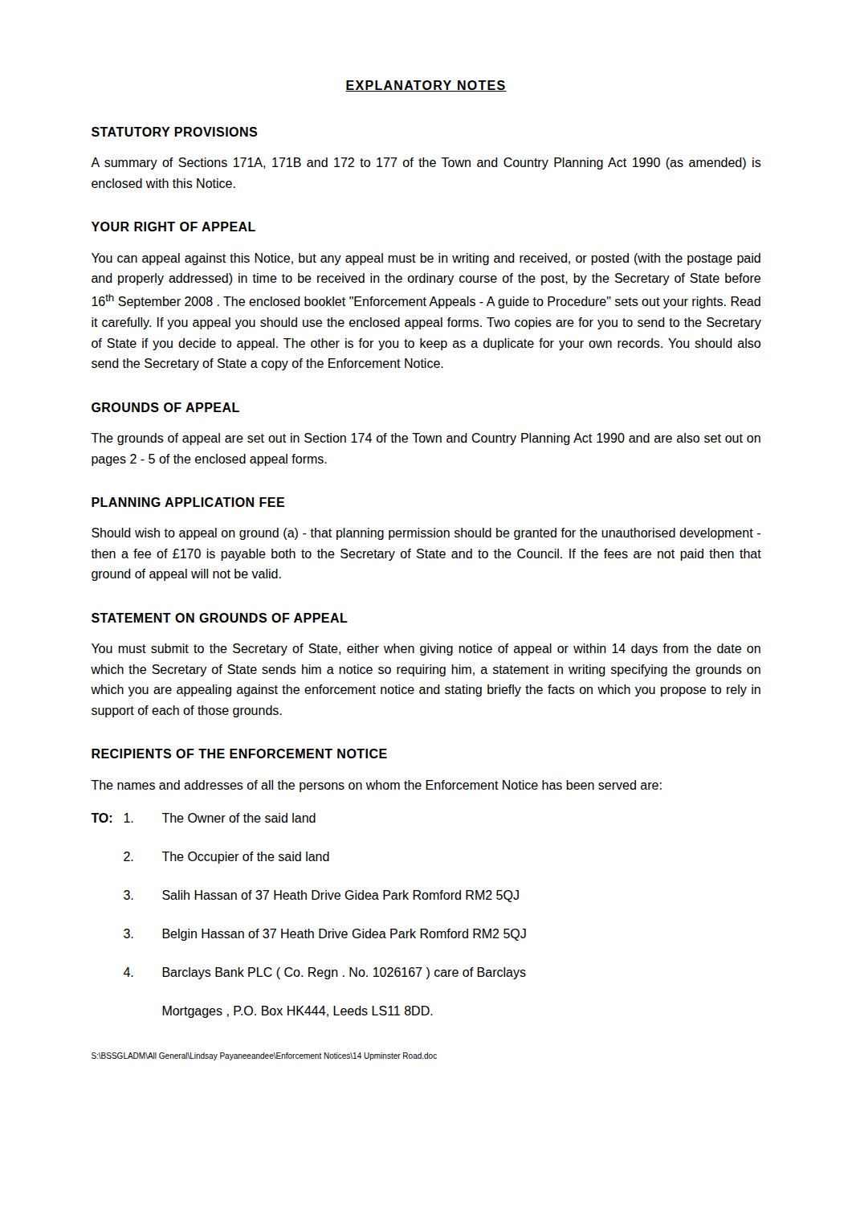EXPLANATORY NOTES
STATUTORY PROVISIONS
A summary of Sections 171A, 171B and 172 to 177 of the Town and Country Planning Act 1990 (as amended) is enclosed with this Notice.
YOUR RIGHT OF APPEAL
You can appeal against this Notice, but any appeal must be in writing and received, or posted (with the postage paid and properly addressed) in time to be received in the ordinary course of the post, by the Secretary of State before 16th September 2008 . The enclosed booklet "Enforcement Appeals - A guide to Procedure" sets out your rights. Read it carefully. If you appeal you should use the enclosed appeal forms. Two copies are for you to send to the Secretary of State if you decide to appeal. The other is for you to keep as a duplicate for your own records. You should also send the Secretary of State a copy of the Enforcement Notice.
GROUNDS OF APPEAL
The grounds of appeal are set out in Section 174 of the Town and Country Planning Act 1990 and are also set out on pages 2 - 5 of the enclosed appeal forms.
PLANNING APPLICATION FEE
Should wish to appeal on ground (a) - that planning permission should be granted for the unauthorised development - then a fee of £170 is payable both to the Secretary of State and to the Council. If the fees are not paid then that ground of appeal will not be valid.
STATEMENT ON GROUNDS OF APPEAL
You must submit to the Secretary of State, either when giving notice of appeal or within 14 days from the date on which the Secretary of State sends him a notice so requiring him, a statement in writing specifying the grounds on which you are appealing against the enforcement notice and stating briefly the facts on which you propose to rely in support of each of those grounds.
RECIPIENTS OF THE ENFORCEMENT NOTICE
The names and addresses of all the persons on whom the Enforcement Notice has been served are:
TO: 1. The Owner of the said land
2. The Occupier of the said land
3. Salih Hassan of 37 Heath Drive Gidea Park Romford RM2 5QJ
3. Belgin Hassan of 37 Heath Drive Gidea Park Romford RM2 5QJ
4. Barclays Bank PLC ( Co. Regn . No. 1026167 ) care of Barclays
Mortgages , P.O. Box HK444, Leeds LS11 8DD.
S:\BSSGLADM\All General\Lindsay Payaneeandee\Enforcement Notices\14 Upminster Road.doc